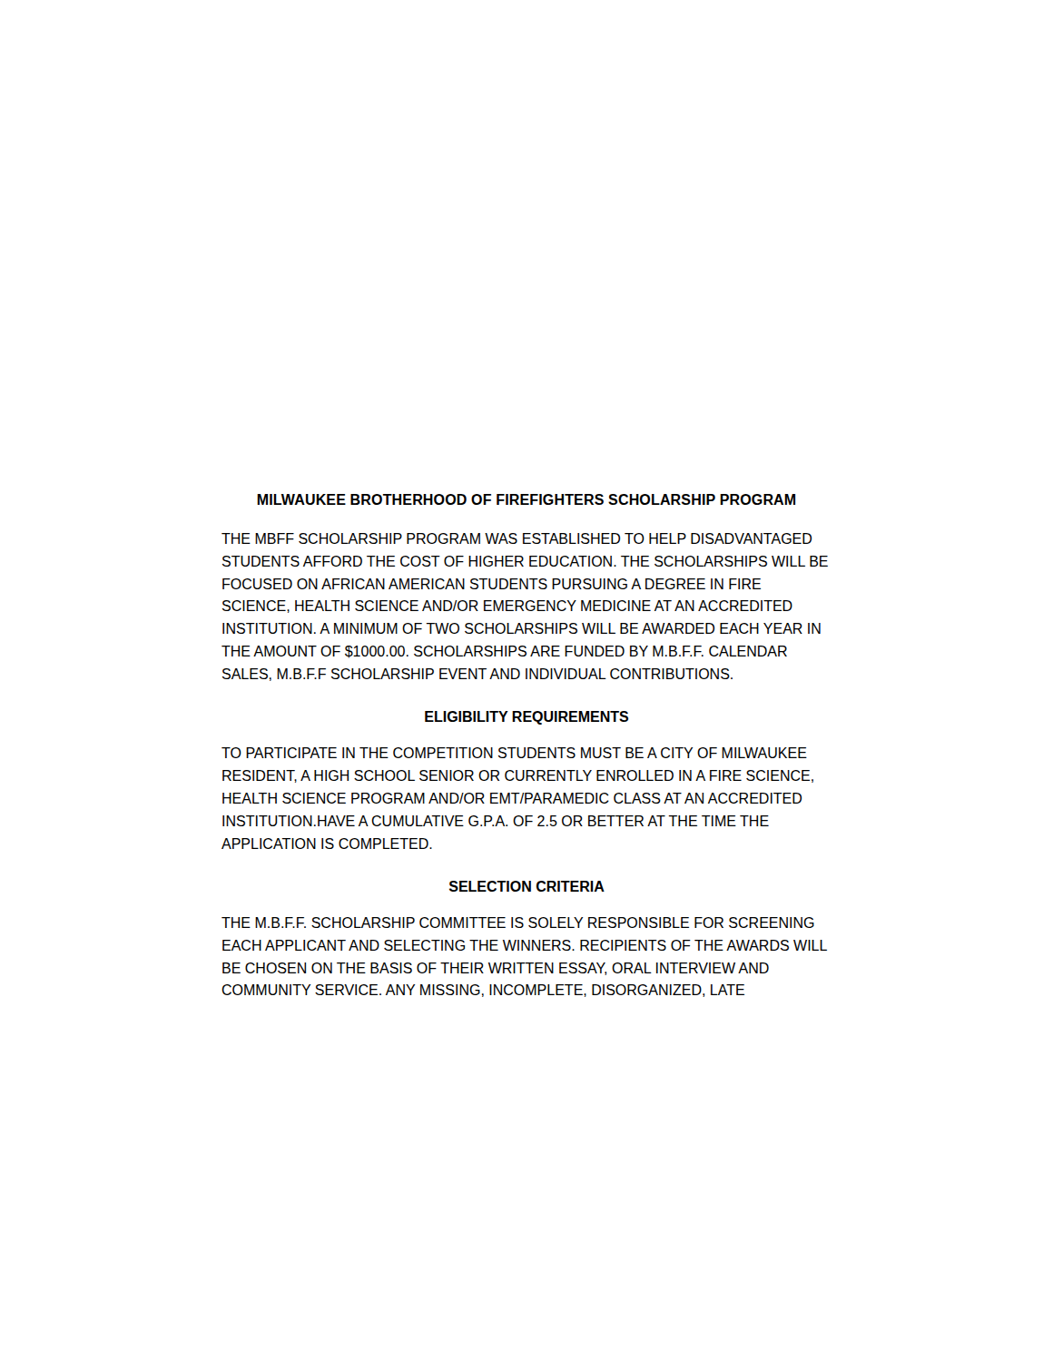MILWAUKEE BROTHERHOOD OF FIREFIGHTERS SCHOLARSHIP PROGRAM
THE MBFF SCHOLARSHIP PROGRAM WAS ESTABLISHED TO HELP DISADVANTAGED STUDENTS AFFORD THE COST OF HIGHER EDUCATION. THE SCHOLARSHIPS WILL BE FOCUSED ON AFRICAN AMERICAN STUDENTS PURSUING A DEGREE IN FIRE SCIENCE, HEALTH SCIENCE AND/OR EMERGENCY MEDICINE AT AN ACCREDITED INSTITUTION. A MINIMUM OF TWO SCHOLARSHIPS WILL BE AWARDED EACH YEAR IN THE AMOUNT OF $1000.00. SCHOLARSHIPS ARE FUNDED BY M.B.F.F. CALENDAR SALES, M.B.F.F SCHOLARSHIP EVENT AND INDIVIDUAL CONTRIBUTIONS.
ELIGIBILITY REQUIREMENTS
TO PARTICIPATE IN THE COMPETITION STUDENTS MUST BE A CITY OF MILWAUKEE RESIDENT, A HIGH SCHOOL SENIOR OR CURRENTLY ENROLLED IN A FIRE SCIENCE, HEALTH SCIENCE PROGRAM AND/OR EMT/PARAMEDIC CLASS AT AN ACCREDITED INSTITUTION.HAVE A CUMULATIVE G.P.A. OF 2.5 OR BETTER AT THE TIME THE APPLICATION IS COMPLETED.
SELECTION CRITERIA
THE M.B.F.F. SCHOLARSHIP COMMITTEE IS SOLELY RESPONSIBLE FOR SCREENING EACH APPLICANT AND SELECTING THE WINNERS. RECIPIENTS OF THE AWARDS WILL BE CHOSEN ON THE BASIS OF THEIR WRITTEN ESSAY, ORAL INTERVIEW AND COMMUNITY SERVICE. ANY MISSING, INCOMPLETE, DISORGANIZED, LATE